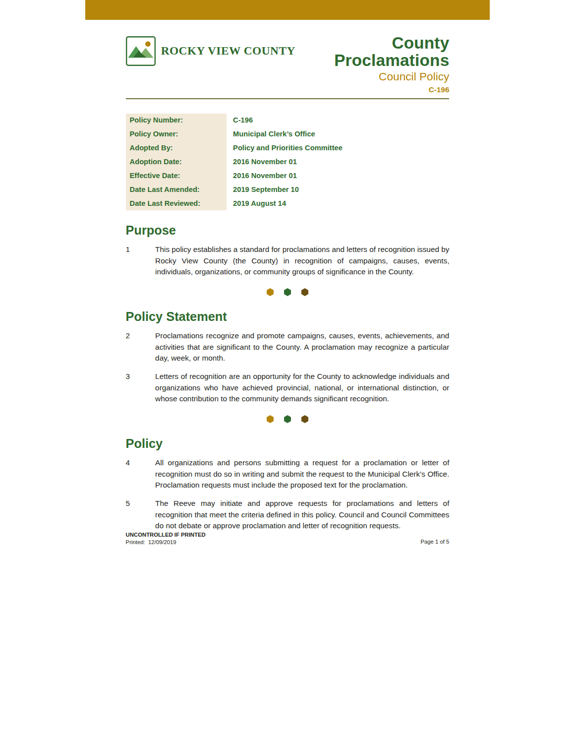ROCKY VIEW COUNTY
County Proclamations
Council Policy
C-196
| Policy Number: | C-196 |
| Policy Owner: | Municipal Clerk’s Office |
| Adopted By: | Policy and Priorities Committee |
| Adoption Date: | 2016 November 01 |
| Effective Date: | 2016 November 01 |
| Date Last Amended: | 2019 September 10 |
| Date Last Reviewed: | 2019 August 14 |
Purpose
1
This policy establishes a standard for proclamations and letters of recognition issued by Rocky View County (the County) in recognition of campaigns, causes, events, individuals, organizations, or community groups of significance in the County.
Policy Statement
2
Proclamations recognize and promote campaigns, causes, events, achievements, and activities that are significant to the County. A proclamation may recognize a particular day, week, or month.
3
Letters of recognition are an opportunity for the County to acknowledge individuals and organizations who have achieved provincial, national, or international distinction, or whose contribution to the community demands significant recognition.
Policy
4
All organizations and persons submitting a request for a proclamation or letter of recognition must do so in writing and submit the request to the Municipal Clerk’s Office. Proclamation requests must include the proposed text for the proclamation.
5
The Reeve may initiate and approve requests for proclamations and letters of recognition that meet the criteria defined in this policy. Council and Council Committees do not debate or approve proclamation and letter of recognition requests.
UNCONTROLLED IF PRINTED
Printed: 12/09/2019
Page 1 of 5